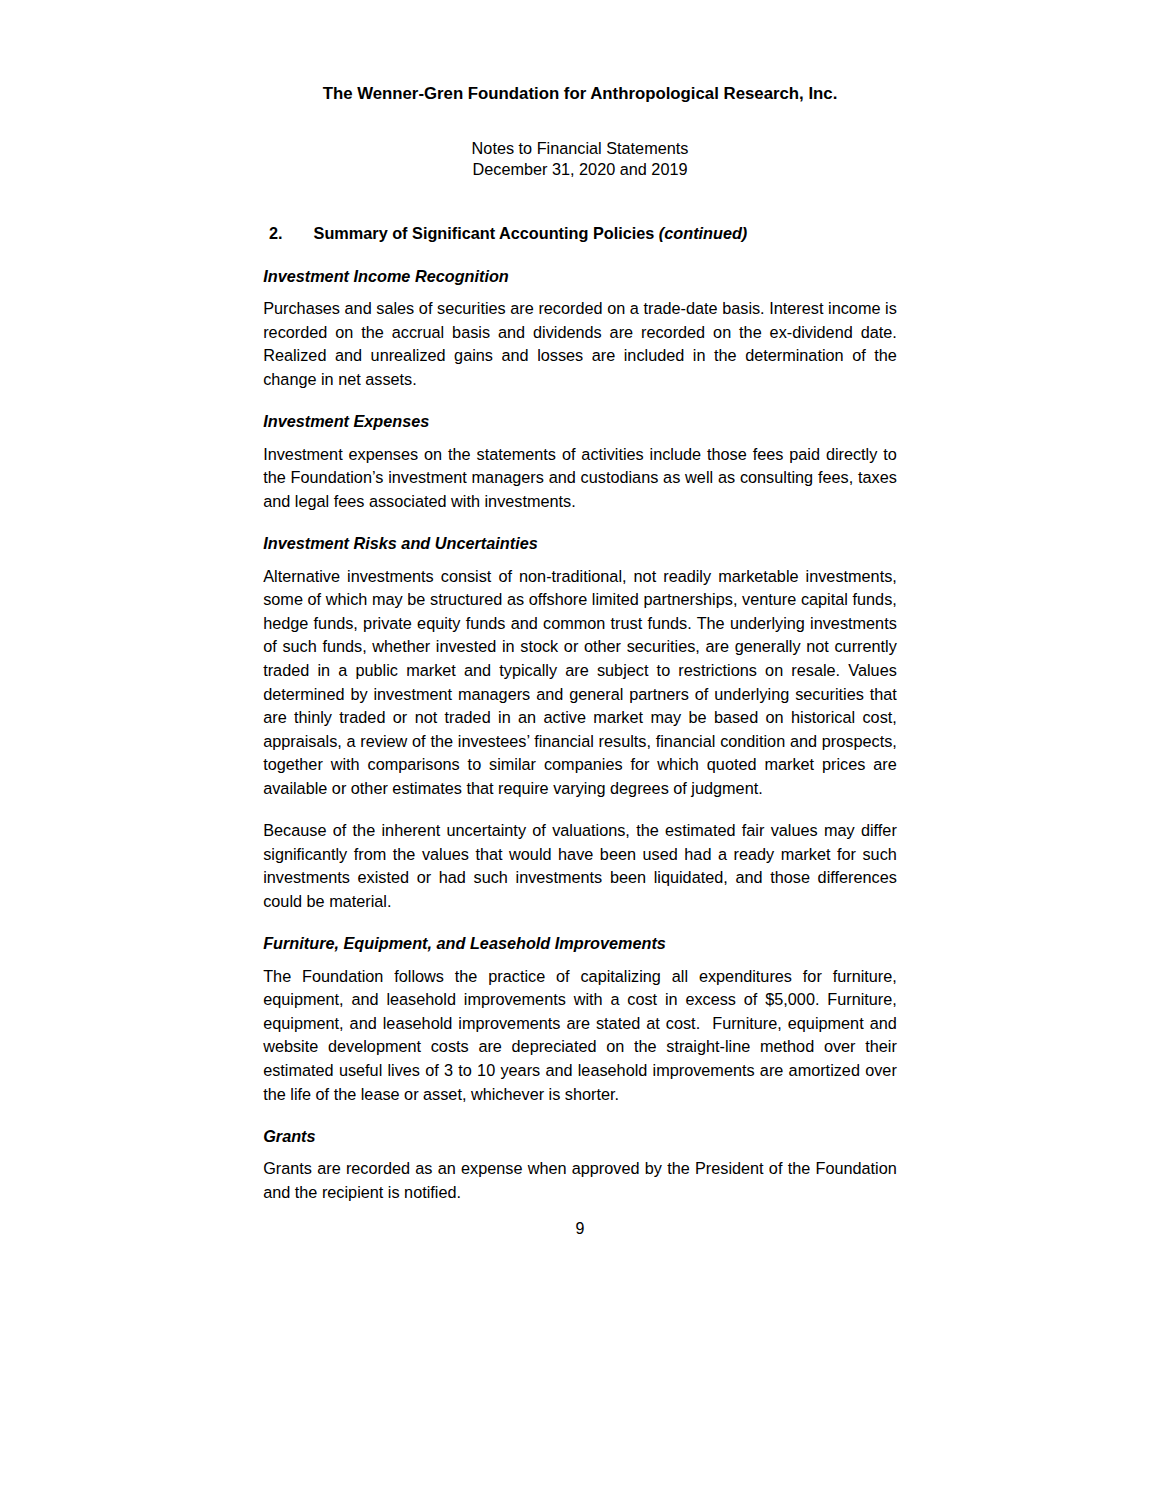The Wenner-Gren Foundation for Anthropological Research, Inc.
Notes to Financial Statements
December 31, 2020 and 2019
2.
Summary of Significant Accounting Policies (continued)
Investment Income Recognition
Purchases and sales of securities are recorded on a trade-date basis. Interest income is recorded on the accrual basis and dividends are recorded on the ex-dividend date. Realized and unrealized gains and losses are included in the determination of the change in net assets.
Investment Expenses
Investment expenses on the statements of activities include those fees paid directly to the Foundation’s investment managers and custodians as well as consulting fees, taxes and legal fees associated with investments.
Investment Risks and Uncertainties
Alternative investments consist of non-traditional, not readily marketable investments, some of which may be structured as offshore limited partnerships, venture capital funds, hedge funds, private equity funds and common trust funds. The underlying investments of such funds, whether invested in stock or other securities, are generally not currently traded in a public market and typically are subject to restrictions on resale. Values determined by investment managers and general partners of underlying securities that are thinly traded or not traded in an active market may be based on historical cost, appraisals, a review of the investees’ financial results, financial condition and prospects, together with comparisons to similar companies for which quoted market prices are available or other estimates that require varying degrees of judgment.
Because of the inherent uncertainty of valuations, the estimated fair values may differ significantly from the values that would have been used had a ready market for such investments existed or had such investments been liquidated, and those differences could be material.
Furniture, Equipment, and Leasehold Improvements
The Foundation follows the practice of capitalizing all expenditures for furniture, equipment, and leasehold improvements with a cost in excess of $5,000. Furniture, equipment, and leasehold improvements are stated at cost. Furniture, equipment and website development costs are depreciated on the straight-line method over their estimated useful lives of 3 to 10 years and leasehold improvements are amortized over the life of the lease or asset, whichever is shorter.
Grants
Grants are recorded as an expense when approved by the President of the Foundation and the recipient is notified.
9